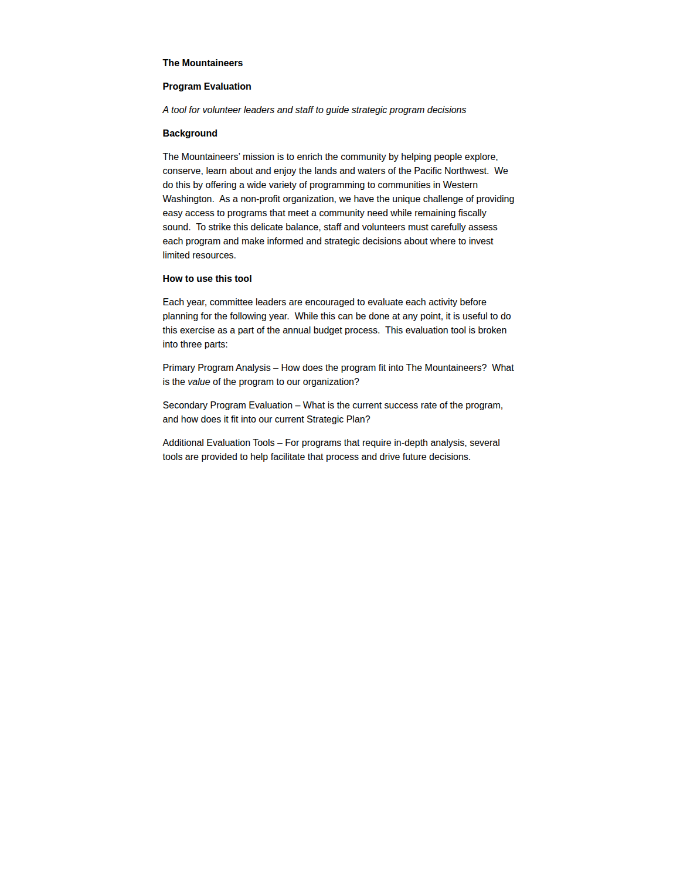The Mountaineers
Program Evaluation
A tool for volunteer leaders and staff to guide strategic program decisions
Background
The Mountaineers’ mission is to enrich the community by helping people explore, conserve, learn about and enjoy the lands and waters of the Pacific Northwest. We do this by offering a wide variety of programming to communities in Western Washington. As a non-profit organization, we have the unique challenge of providing easy access to programs that meet a community need while remaining fiscally sound. To strike this delicate balance, staff and volunteers must carefully assess each program and make informed and strategic decisions about where to invest limited resources.
How to use this tool
Each year, committee leaders are encouraged to evaluate each activity before planning for the following year. While this can be done at any point, it is useful to do this exercise as a part of the annual budget process. This evaluation tool is broken into three parts:
Primary Program Analysis – How does the program fit into The Mountaineers? What is the value of the program to our organization?
Secondary Program Evaluation – What is the current success rate of the program, and how does it fit into our current Strategic Plan?
Additional Evaluation Tools – For programs that require in-depth analysis, several tools are provided to help facilitate that process and drive future decisions.